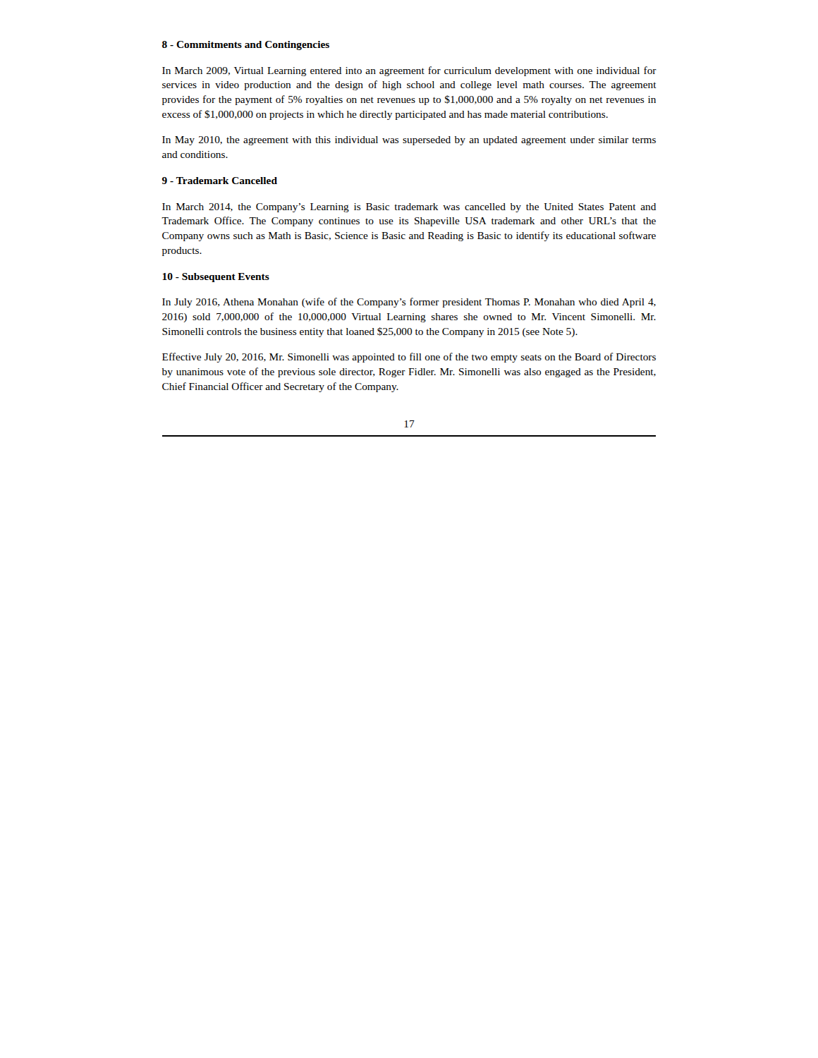8 - Commitments and Contingencies
In March 2009, Virtual Learning entered into an agreement for curriculum development with one individual for services in video production and the design of high school and college level math courses. The agreement provides for the payment of 5% royalties on net revenues up to $1,000,000 and a 5% royalty on net revenues in excess of $1,000,000 on projects in which he directly participated and has made material contributions.
In May 2010, the agreement with this individual was superseded by an updated agreement under similar terms and conditions.
9 - Trademark Cancelled
In March 2014, the Company’s Learning is Basic trademark was cancelled by the United States Patent and Trademark Office. The Company continues to use its Shapeville USA trademark and other URL’s that the Company owns such as Math is Basic, Science is Basic and Reading is Basic to identify its educational software products.
10 - Subsequent Events
In July 2016, Athena Monahan (wife of the Company’s former president Thomas P. Monahan who died April 4, 2016) sold 7,000,000 of the 10,000,000 Virtual Learning shares she owned to Mr. Vincent Simonelli. Mr. Simonelli controls the business entity that loaned $25,000 to the Company in 2015 (see Note 5).
Effective July 20, 2016, Mr. Simonelli was appointed to fill one of the two empty seats on the Board of Directors by unanimous vote of the previous sole director, Roger Fidler. Mr. Simonelli was also engaged as the President, Chief Financial Officer and Secretary of the Company.
17